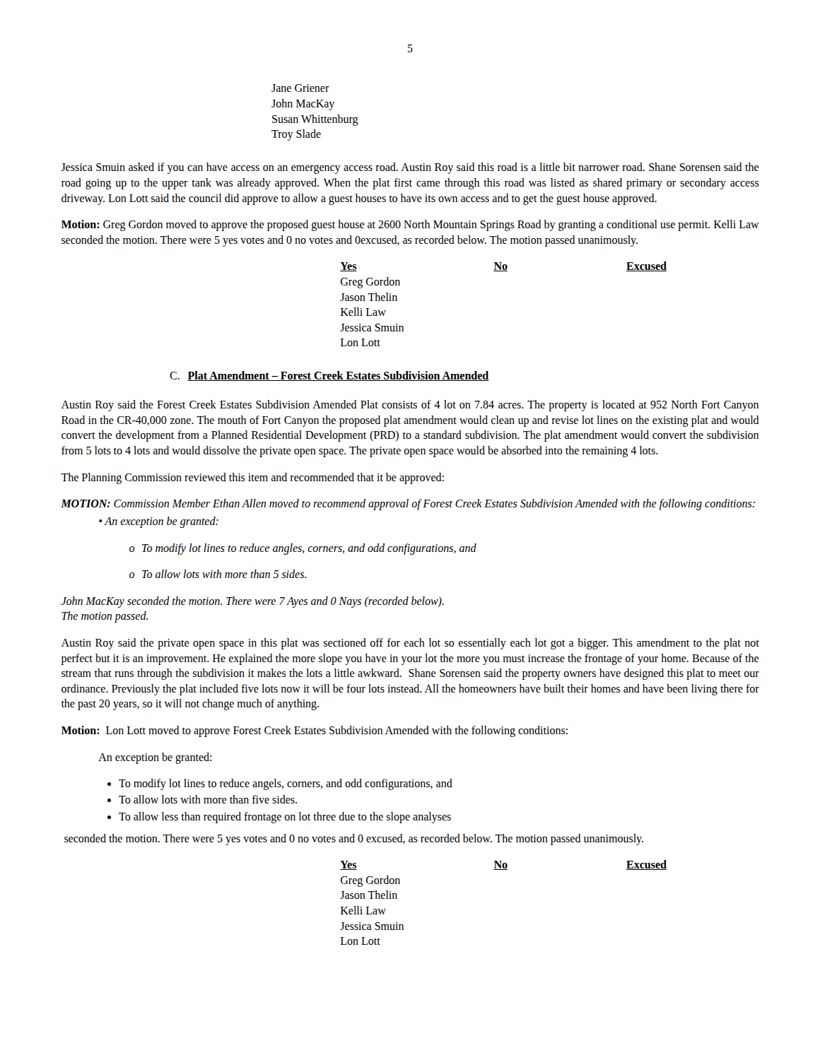5
Jane Griener
John MacKay
Susan Whittenburg
Troy Slade
Jessica Smuin asked if you can have access on an emergency access road. Austin Roy said this road is a little bit narrower road. Shane Sorensen said the road going up to the upper tank was already approved. When the plat first came through this road was listed as shared primary or secondary access driveway. Lon Lott said the council did approve to allow a guest houses to have its own access and to get the guest house approved.
Motion: Greg Gordon moved to approve the proposed guest house at 2600 North Mountain Springs Road by granting a conditional use permit. Kelli Law seconded the motion. There were 5 yes votes and 0 no votes and 0excused, as recorded below. The motion passed unanimously.
| | Yes | No | Excused |
| | Greg Gordon Jason Thelin Kelli Law Jessica Smuin Lon Lott | | |
C. Plat Amendment – Forest Creek Estates Subdivision Amended
Austin Roy said the Forest Creek Estates Subdivision Amended Plat consists of 4 lot on 7.84 acres. The property is located at 952 North Fort Canyon Road in the CR-40,000 zone. The mouth of Fort Canyon the proposed plat amendment would clean up and revise lot lines on the existing plat and would convert the development from a Planned Residential Development (PRD) to a standard subdivision. The plat amendment would convert the subdivision from 5 lots to 4 lots and would dissolve the private open space. The private open space would be absorbed into the remaining 4 lots.
The Planning Commission reviewed this item and recommended that it be approved:
MOTION: Commission Member Ethan Allen moved to recommend approval of Forest Creek Estates Subdivision Amended with the following conditions:
• An exception be granted:
o To modify lot lines to reduce angles, corners, and odd configurations, and
o To allow lots with more than 5 sides.
John MacKay seconded the motion. There were 7 Ayes and 0 Nays (recorded below).
The motion passed.
Austin Roy said the private open space in this plat was sectioned off for each lot so essentially each lot got a bigger. This amendment to the plat not perfect but it is an improvement. He explained the more slope you have in your lot the more you must increase the frontage of your home. Because of the stream that runs through the subdivision it makes the lots a little awkward. Shane Sorensen said the property owners have designed this plat to meet our ordinance. Previously the plat included five lots now it will be four lots instead. All the homeowners have built their homes and have been living there for the past 20 years, so it will not change much of anything.
Motion: Lon Lott moved to approve Forest Creek Estates Subdivision Amended with the following conditions:
An exception be granted:
To modify lot lines to reduce angels, corners, and odd configurations, and
To allow lots with more than five sides.
To allow less than required frontage on lot three due to the slope analyses
seconded the motion. There were 5 yes votes and 0 no votes and 0 excused, as recorded below. The motion passed unanimously.
| | Yes | No | Excused |
| | Greg Gordon Jason Thelin Kelli Law Jessica Smuin Lon Lott | | |